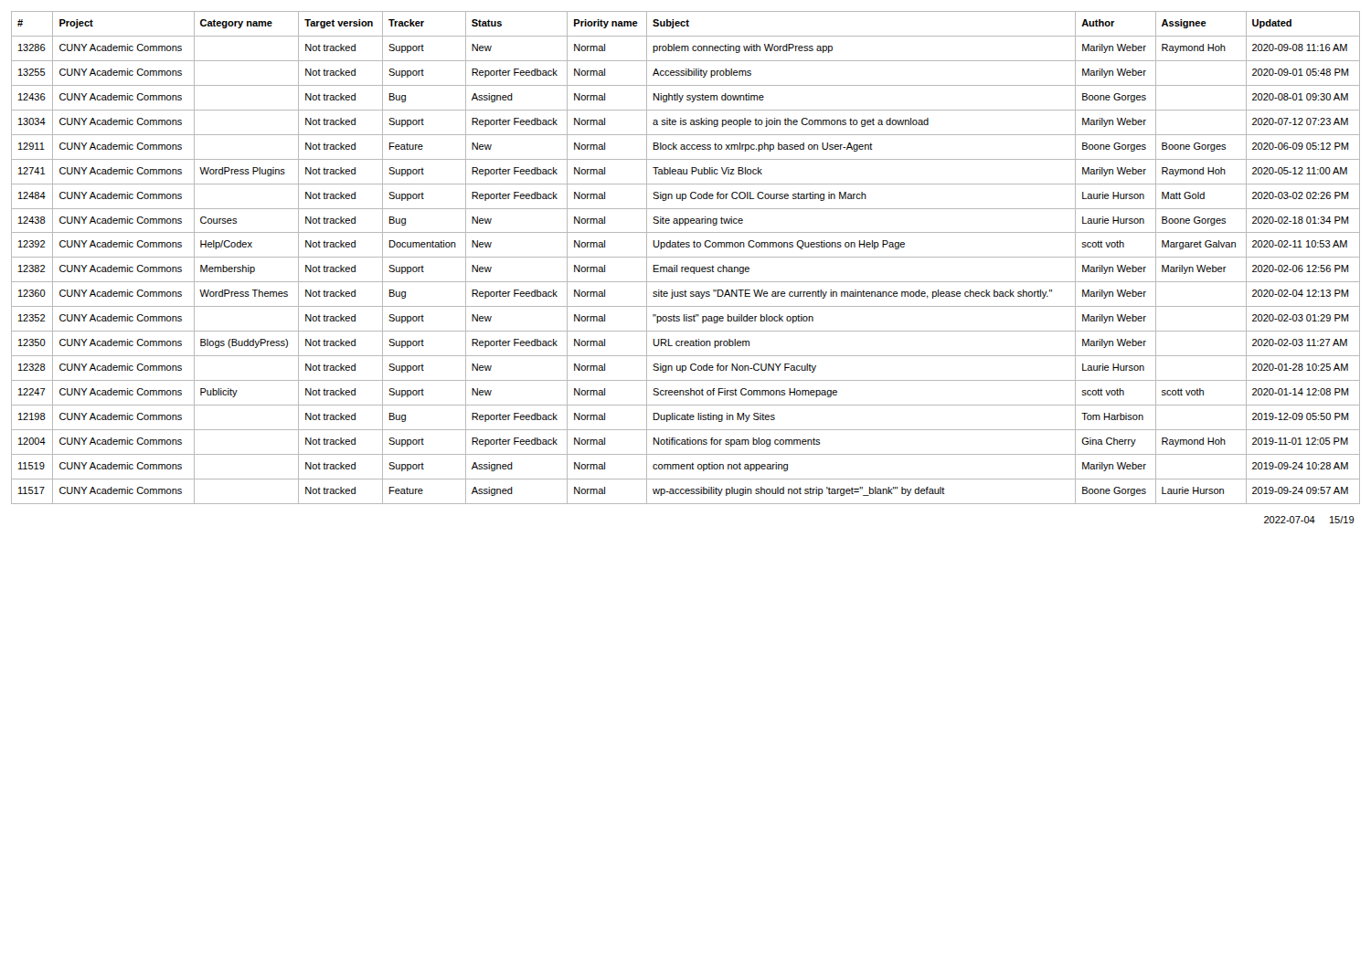| # | Project | Category name | Target version | Tracker | Status | Priority name | Subject | Author | Assignee | Updated |
| --- | --- | --- | --- | --- | --- | --- | --- | --- | --- | --- |
| 13286 | CUNY Academic Commons | | Not tracked | Support | New | Normal | problem connecting with WordPress app | Marilyn Weber | Raymond Hoh | 2020-09-08 11:16 AM |
| 13255 | CUNY Academic Commons | | Not tracked | Support | Reporter Feedback | Normal | Accessibility problems | Marilyn Weber | | 2020-09-01 05:48 PM |
| 12436 | CUNY Academic Commons | | Not tracked | Bug | Assigned | Normal | Nightly system downtime | Boone Gorges | | 2020-08-01 09:30 AM |
| 13034 | CUNY Academic Commons | | Not tracked | Support | Reporter Feedback | Normal | a site is asking people to join the Commons to get a download | Marilyn Weber | | 2020-07-12 07:23 AM |
| 12911 | CUNY Academic Commons | | Not tracked | Feature | New | Normal | Block access to xmlrpc.php based on User-Agent | Boone Gorges | Boone Gorges | 2020-06-09 05:12 PM |
| 12741 | CUNY Academic Commons | WordPress Plugins | Not tracked | Support | Reporter Feedback | Normal | Tableau Public Viz Block | Marilyn Weber | Raymond Hoh | 2020-05-12 11:00 AM |
| 12484 | CUNY Academic Commons | | Not tracked | Support | Reporter Feedback | Normal | Sign up Code for COIL Course starting in March | Laurie Hurson | Matt Gold | 2020-03-02 02:26 PM |
| 12438 | CUNY Academic Commons | Courses | Not tracked | Bug | New | Normal | Site appearing twice | Laurie Hurson | Boone Gorges | 2020-02-18 01:34 PM |
| 12392 | CUNY Academic Commons | Help/Codex | Not tracked | Documentation | New | Normal | Updates to Common Commons Questions on Help Page | scott voth | Margaret Galvan | 2020-02-11 10:53 AM |
| 12382 | CUNY Academic Commons | Membership | Not tracked | Support | New | Normal | Email request change | Marilyn Weber | Marilyn Weber | 2020-02-06 12:56 PM |
| 12360 | CUNY Academic Commons | WordPress Themes | Not tracked | Bug | Reporter Feedback | Normal | site just says "DANTE We are currently in maintenance mode, please check back shortly." | Marilyn Weber | | 2020-02-04 12:13 PM |
| 12352 | CUNY Academic Commons | | Not tracked | Support | New | Normal | "posts list" page builder block option | Marilyn Weber | | 2020-02-03 01:29 PM |
| 12350 | CUNY Academic Commons | Blogs (BuddyPress) | Not tracked | Support | Reporter Feedback | Normal | URL creation problem | Marilyn Weber | | 2020-02-03 11:27 AM |
| 12328 | CUNY Academic Commons | | Not tracked | Support | New | Normal | Sign up Code for Non-CUNY Faculty | Laurie Hurson | | 2020-01-28 10:25 AM |
| 12247 | CUNY Academic Commons | Publicity | Not tracked | Support | New | Normal | Screenshot of First Commons Homepage | scott voth | scott voth | 2020-01-14 12:08 PM |
| 12198 | CUNY Academic Commons | | Not tracked | Bug | Reporter Feedback | Normal | Duplicate listing in My Sites | Tom Harbison | | 2019-12-09 05:50 PM |
| 12004 | CUNY Academic Commons | | Not tracked | Support | Reporter Feedback | Normal | Notifications for spam blog comments | Gina Cherry | Raymond Hoh | 2019-11-01 12:05 PM |
| 11519 | CUNY Academic Commons | | Not tracked | Support | Assigned | Normal | comment option not appearing | Marilyn Weber | | 2019-09-24 10:28 AM |
| 11517 | CUNY Academic Commons | | Not tracked | Feature | Assigned | Normal | wp-accessibility plugin should not strip 'target="_blank"' by default | Boone Gorges | Laurie Hurson | 2019-09-24 09:57 AM |
| 2022-07-04 15/19 |